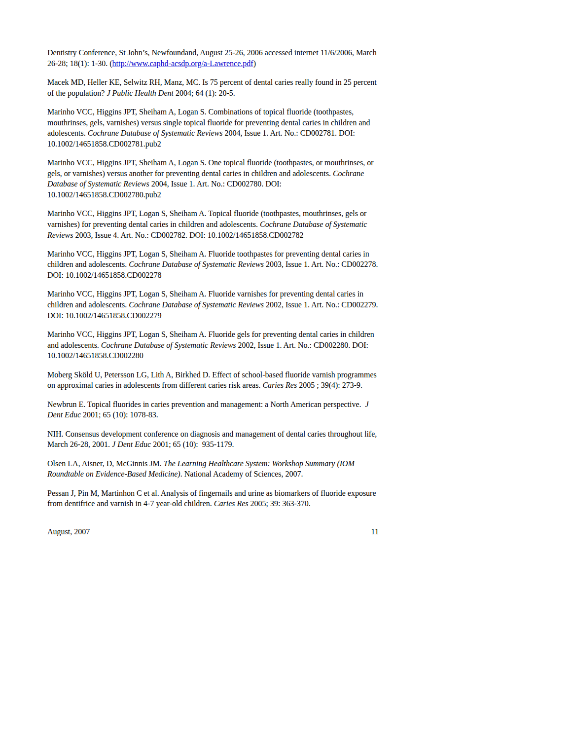Dentistry Conference, St John’s, Newfoundand, August 25-26, 2006 accessed internet 11/6/2006, March 26-28; 18(1): 1-30. (http://www.caphd-acsdp.org/a-Lawrence.pdf)
Macek MD, Heller KE, Selwitz RH, Manz, MC. Is 75 percent of dental caries really found in 25 percent of the population? J Public Health Dent 2004; 64 (1): 20-5.
Marinho VCC, Higgins JPT, Sheiham A, Logan S. Combinations of topical fluoride (toothpastes, mouthrinses, gels, varnishes) versus single topical fluoride for preventing dental caries in children and adolescents. Cochrane Database of Systematic Reviews 2004, Issue 1. Art. No.: CD002781. DOI: 10.1002/14651858.CD002781.pub2
Marinho VCC, Higgins JPT, Sheiham A, Logan S. One topical fluoride (toothpastes, or mouthrinses, or gels, or varnishes) versus another for preventing dental caries in children and adolescents. Cochrane Database of Systematic Reviews 2004, Issue 1. Art. No.: CD002780. DOI: 10.1002/14651858.CD002780.pub2
Marinho VCC, Higgins JPT, Logan S, Sheiham A. Topical fluoride (toothpastes, mouthrinses, gels or varnishes) for preventing dental caries in children and adolescents. Cochrane Database of Systematic Reviews 2003, Issue 4. Art. No.: CD002782. DOI: 10.1002/14651858.CD002782
Marinho VCC, Higgins JPT, Logan S, Sheiham A. Fluoride toothpastes for preventing dental caries in children and adolescents. Cochrane Database of Systematic Reviews 2003, Issue 1. Art. No.: CD002278. DOI: 10.1002/14651858.CD002278
Marinho VCC, Higgins JPT, Logan S, Sheiham A. Fluoride varnishes for preventing dental caries in children and adolescents. Cochrane Database of Systematic Reviews 2002, Issue 1. Art. No.: CD002279. DOI: 10.1002/14651858.CD002279
Marinho VCC, Higgins JPT, Logan S, Sheiham A. Fluoride gels for preventing dental caries in children and adolescents. Cochrane Database of Systematic Reviews 2002, Issue 1. Art. No.: CD002280. DOI: 10.1002/14651858.CD002280
Moberg Sköld U, Petersson LG, Lith A, Birkhed D. Effect of school-based fluoride varnish programmes on approximal caries in adolescents from different caries risk areas. Caries Res 2005 ; 39(4): 273-9.
Newbrun E. Topical fluorides in caries prevention and management: a North American perspective. J Dent Educ 2001; 65 (10): 1078-83.
NIH. Consensus development conference on diagnosis and management of dental caries throughout life, March 26-28, 2001. J Dent Educ 2001; 65 (10): 935-1179.
Olsen LA, Aisner, D, McGinnis JM. The Learning Healthcare System: Workshop Summary (IOM Roundtable on Evidence-Based Medicine). National Academy of Sciences, 2007.
Pessan J, Pin M, Martinhon C et al. Analysis of fingernails and urine as biomarkers of fluoride exposure from dentifrice and varnish in 4-7 year-old children. Caries Res 2005; 39: 363-370.
August, 2007 11